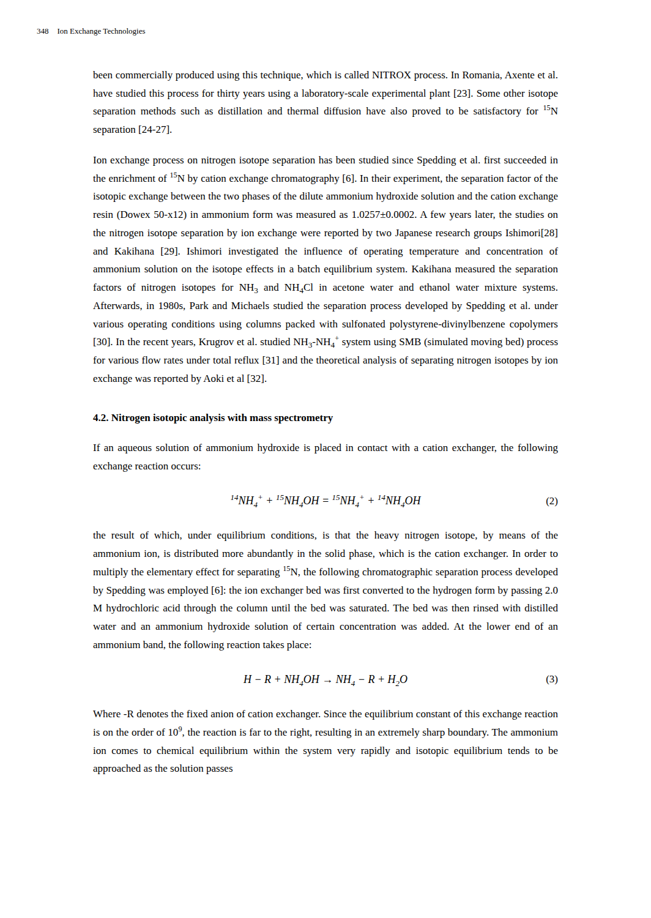348 Ion Exchange Technologies
been commercially produced using this technique, which is called NITROX process. In Romania, Axente et al. have studied this process for thirty years using a laboratory-scale experimental plant [23]. Some other isotope separation methods such as distillation and thermal diffusion have also proved to be satisfactory for 15N separation [24-27].
Ion exchange process on nitrogen isotope separation has been studied since Spedding et al. first succeeded in the enrichment of 15N by cation exchange chromatography [6]. In their experiment, the separation factor of the isotopic exchange between the two phases of the dilute ammonium hydroxide solution and the cation exchange resin (Dowex 50-x12) in ammonium form was measured as 1.0257±0.0002. A few years later, the studies on the nitrogen isotope separation by ion exchange were reported by two Japanese research groups Ishimori[28] and Kakihana [29]. Ishimori investigated the influence of operating temperature and concentration of ammonium solution on the isotope effects in a batch equilibrium system. Kakihana measured the separation factors of nitrogen isotopes for NH3 and NH4 Cl in acetone water and ethanol water mixture systems. Afterwards, in 1980s, Park and Michaels studied the separation process developed by Spedding et al. under various operating conditions using columns packed with sulfonated polystyrene-divinylbenzene copolymers [30]. In the recent years, Krugrov et al. studied NH3-NH4+ system using SMB (simulated moving bed) process for various flow rates under total reflux [31] and the theoretical analysis of separating nitrogen isotopes by ion exchange was reported by Aoki et al [32].
4.2. Nitrogen isotopic analysis with mass spectrometry
If an aqueous solution of ammonium hydroxide is placed in contact with a cation exchanger, the following exchange reaction occurs:
14NH4+ + 15NH4OH = 15NH4+ + 14NH4OH (2)
the result of which, under equilibrium conditions, is that the heavy nitrogen isotope, by means of the ammonium ion, is distributed more abundantly in the solid phase, which is the cation exchanger. In order to multiply the elementary effect for separating 15N, the following chromatographic separation process developed by Spedding was employed [6]: the ion exchanger bed was first converted to the hydrogen form by passing 2.0 M hydrochloric acid through the column until the bed was saturated. The bed was then rinsed with distilled water and an ammonium hydroxide solution of certain concentration was added. At the lower end of an ammonium band, the following reaction takes place:
H − R + NH4OH → NH4 − R + H2O (3)
Where -R denotes the fixed anion of cation exchanger. Since the equilibrium constant of this exchange reaction is on the order of 109, the reaction is far to the right, resulting in an extremely sharp boundary. The ammonium ion comes to chemical equilibrium within the system very rapidly and isotopic equilibrium tends to be approached as the solution passes